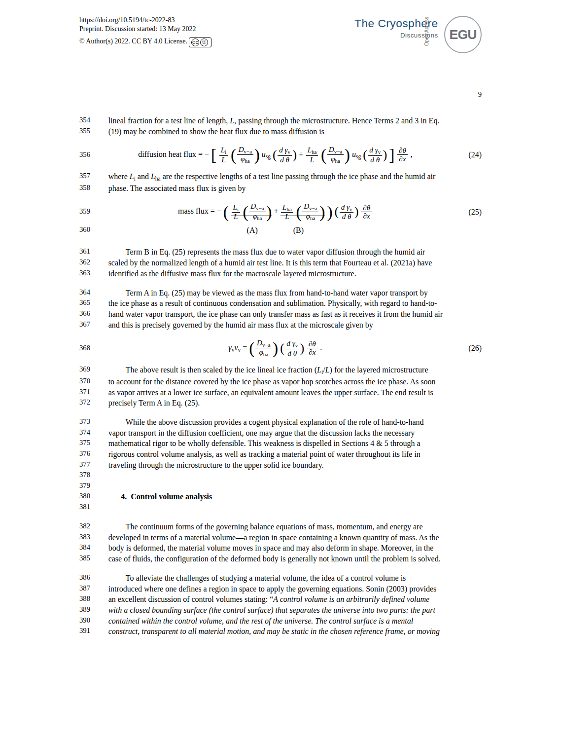https://doi.org/10.5194/tc-2022-83 Preprint. Discussion started: 13 May 2022
© Author(s) 2022. CC BY 4.0 License.
cc☉
Open Access
The Cryosphere
Discussions
EGU
9
354
lineal fraction for a test line of length, L, passing through the microstructure. Hence Terms 2 and 3 in Eq.
355
(19) may be combined to show the heat flux due to mass diffusion is
356
diffusion heat flux = − [ Li L (Dv−a φha) usg (d γv d θ) + Lha L (Dv−a φha) usg (d γv d θ) ] ∂θ∂x ,
(24)
357
where Li and Lha are the respective lengths of a test line passing through the ice phase and the humid air
358
phase. The associated mass flux is given by
359
mass flux = − ( Li L (Dv−a φha) + Lha L (Dv−a φha) ) (d γv d θ) ∂θ∂x
(25)
360
(A)(B)
361
Term B in Eq. (25) represents the mass flux due to water vapor diffusion through the humid air
362
scaled by the normalized length of a humid air test line. It is this term that Fourteau et al. (2021a) have
363
identified as the diffusive mass flux for the macroscale layered microstructure.
364
Term A in Eq. (25) may be viewed as the mass flux from hand-to-hand water vapor transport by
365
the ice phase as a result of continuous condensation and sublimation. Physically, with regard to hand-to-
366
hand water vapor transport, the ice phase can only transfer mass as fast as it receives it from the humid air
367
and this is precisely governed by the humid air mass flux at the microscale given by
368
γvvv = (Dv−a φha) (d γv d θ) ∂θ∂x .
(26)
369
The above result is then scaled by the ice lineal ice fraction (Li/L) for the layered microstructure
370
to account for the distance covered by the ice phase as vapor hop scotches across the ice phase. As soon
371
as vapor arrives at a lower ice surface, an equivalent amount leaves the upper surface. The end result is
372
precisely Term A in Eq. (25).
373
While the above discussion provides a cogent physical explanation of the role of hand-to-hand
374
vapor transport in the diffusion coefficient, one may argue that the discussion lacks the necessary
375
mathematical rigor to be wholly defensible. This weakness is dispelled in Sections 4 & 5 through a
376
rigorous control volume analysis, as well as tracking a material point of water throughout its life in
377
traveling through the microstructure to the upper solid ice boundary.
378
379
380
4. Control volume analysis
381
382
The continuum forms of the governing balance equations of mass, momentum, and energy are
383
developed in terms of a material volume—a region in space containing a known quantity of mass. As the
384
body is deformed, the material volume moves in space and may also deform in shape. Moreover, in the
385
case of fluids, the configuration of the deformed body is generally not known until the problem is solved.
386
To alleviate the challenges of studying a material volume, the idea of a control volume is
387
introduced where one defines a region in space to apply the governing equations. Sonin (2003) provides
388
an excellent discussion of control volumes stating: “A control volume is an arbitrarily defined volume
389
with a closed bounding surface (the control surface) that separates the universe into two parts: the part
390
contained within the control volume, and the rest of the universe. The control surface is a mental
391
construct, transparent to all material motion, and may be static in the chosen reference frame, or moving